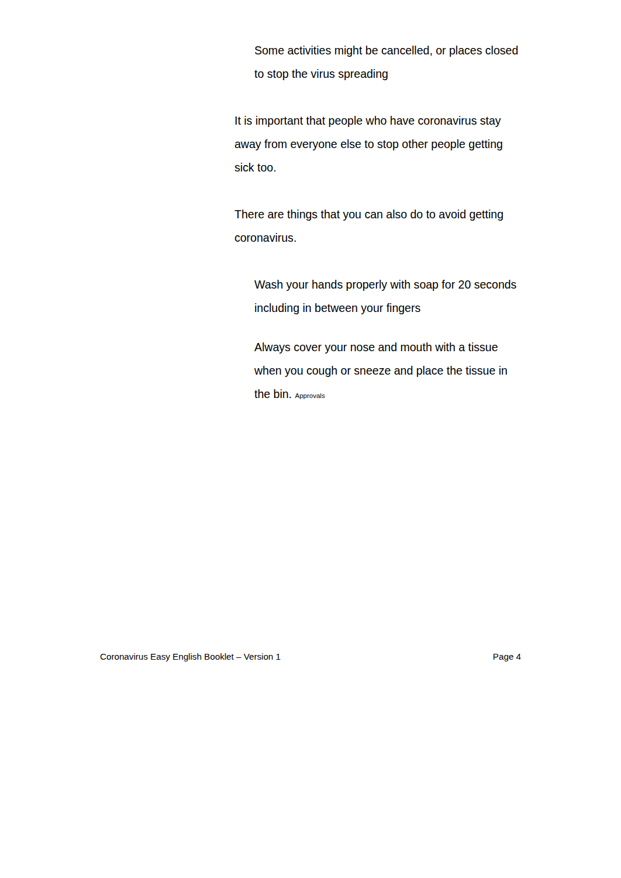Some activities might be cancelled, or places closed to stop the virus spreading
It is important that people who have coronavirus stay away from everyone else to stop other people getting sick too.
There are things that you can also do to avoid getting coronavirus.
Wash your hands properly with soap for 20 seconds including in between your fingers
Always cover your nose and mouth with a tissue when you cough or sneeze and place the tissue in the bin. Approvals
Coronavirus Easy English Booklet – Version 1
Page 4